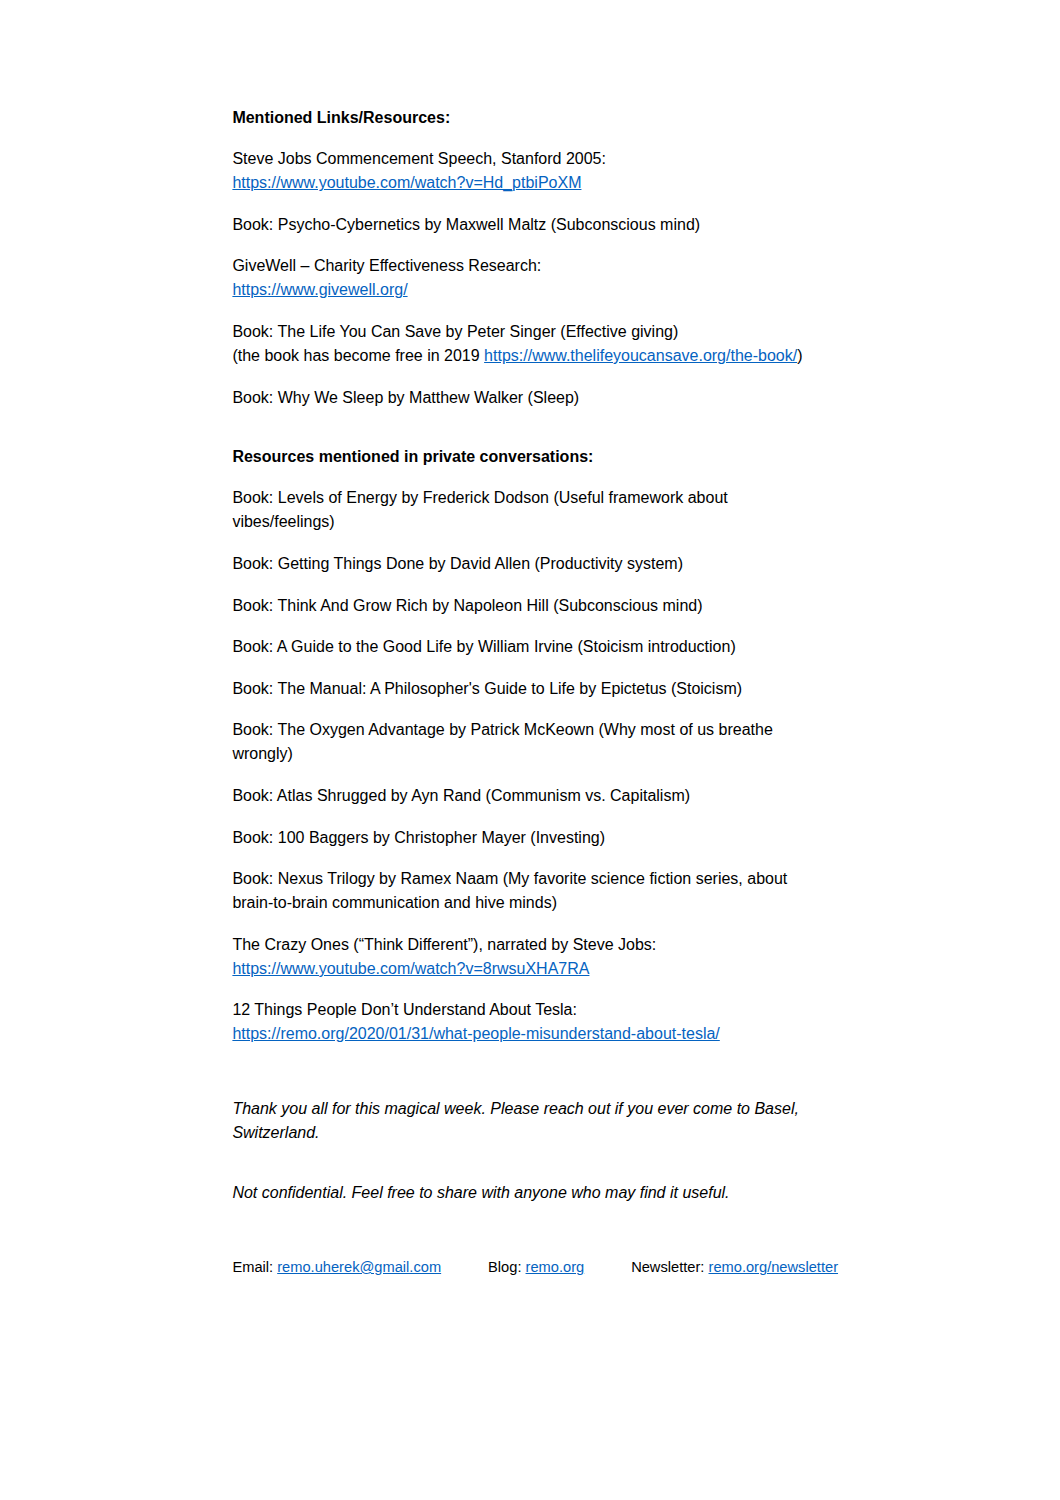Mentioned Links/Resources:
Steve Jobs Commencement Speech, Stanford 2005:
https://www.youtube.com/watch?v=Hd_ptbiPoXM
Book: Psycho-Cybernetics by Maxwell Maltz (Subconscious mind)
GiveWell – Charity Effectiveness Research:
https://www.givewell.org/
Book: The Life You Can Save by Peter Singer (Effective giving)
(the book has become free in 2019 https://www.thelifeyoucansave.org/the-book/)
Book: Why We Sleep by Matthew Walker (Sleep)
Resources mentioned in private conversations:
Book: Levels of Energy by Frederick Dodson (Useful framework about vibes/feelings)
Book: Getting Things Done by David Allen (Productivity system)
Book: Think And Grow Rich by Napoleon Hill (Subconscious mind)
Book: A Guide to the Good Life by William Irvine (Stoicism introduction)
Book: The Manual: A Philosopher's Guide to Life by Epictetus (Stoicism)
Book: The Oxygen Advantage by Patrick McKeown (Why most of us breathe wrongly)
Book: Atlas Shrugged by Ayn Rand (Communism vs. Capitalism)
Book: 100 Baggers by Christopher Mayer (Investing)
Book: Nexus Trilogy by Ramex Naam (My favorite science fiction series, about brain-to-brain communication and hive minds)
The Crazy Ones (“Think Different”), narrated by Steve Jobs:
https://www.youtube.com/watch?v=8rwsuXHA7RA
12 Things People Don’t Understand About Tesla:
https://remo.org/2020/01/31/what-people-misunderstand-about-tesla/
Thank you all for this magical week. Please reach out if you ever come to Basel, Switzerland.
Not confidential. Feel free to share with anyone who may find it useful.
Email: remo.uherek@gmail.com Blog: remo.org Newsletter: remo.org/newsletter